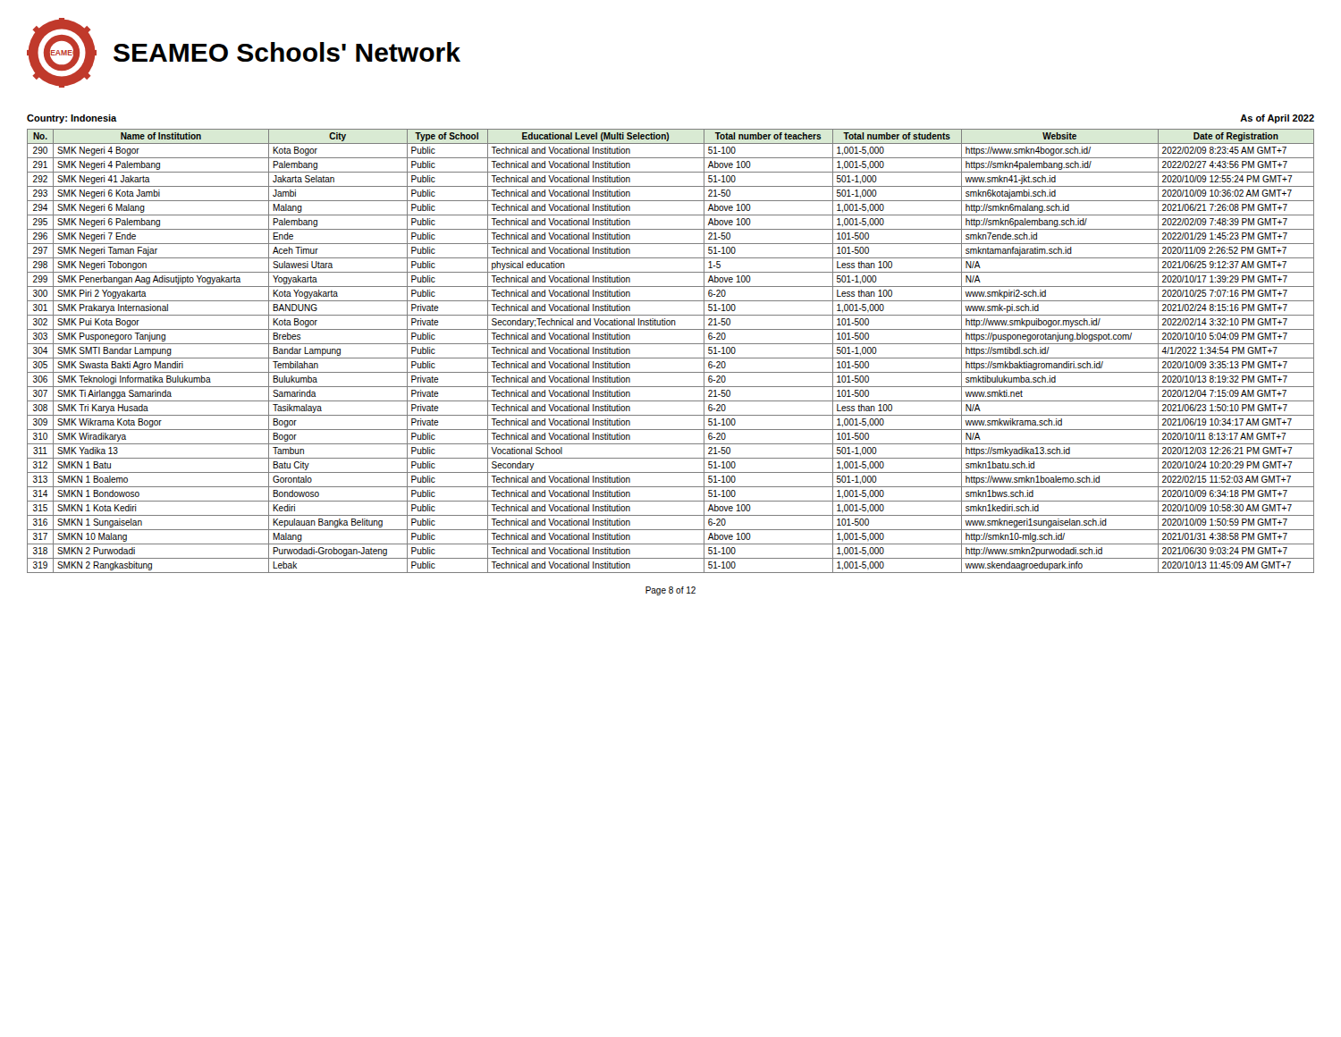SEAMEO
SEAMEO Schools' Network
Country: Indonesia As of April 2022
| No. | Name of Institution | City | Type of School | Educational Level (Multi Selection) | Total number of teachers | Total number of students | Website | Date of Registration |
| --- | --- | --- | --- | --- | --- | --- | --- | --- |
| 290 | SMK Negeri 4 Bogor | Kota Bogor | Public | Technical and Vocational Institution | 51-100 | 1,001-5,000 | https://www.smkn4bogor.sch.id/ | 2022/02/09 8:23:45 AM GMT+7 |
| 291 | SMK Negeri 4 Palembang | Palembang | Public | Technical and Vocational Institution | Above 100 | 1,001-5,000 | https://smkn4palembang.sch.id/ | 2022/02/27 4:43:56 PM GMT+7 |
| 292 | SMK Negeri 41 Jakarta | Jakarta Selatan | Public | Technical and Vocational Institution | 51-100 | 501-1,000 | www.smkn41-jkt.sch.id | 2020/10/09 12:55:24 PM GMT+7 |
| 293 | SMK Negeri 6 Kota Jambi | Jambi | Public | Technical and Vocational Institution | 21-50 | 501-1,000 | smkn6kotajambi.sch.id | 2020/10/09 10:36:02 AM GMT+7 |
| 294 | SMK Negeri 6 Malang | Malang | Public | Technical and Vocational Institution | Above 100 | 1,001-5,000 | http://smkn6malang.sch.id | 2021/06/21 7:26:08 PM GMT+7 |
| 295 | SMK Negeri 6 Palembang | Palembang | Public | Technical and Vocational Institution | Above 100 | 1,001-5,000 | http://smkn6palembang.sch.id/ | 2022/02/09 7:48:39 PM GMT+7 |
| 296 | SMK Negeri 7 Ende | Ende | Public | Technical and Vocational Institution | 21-50 | 101-500 | smkn7ende.sch.id | 2022/01/29 1:45:23 PM GMT+7 |
| 297 | SMK Negeri Taman Fajar | Aceh Timur | Public | Technical and Vocational Institution | 51-100 | 101-500 | smkntamanfajaratim.sch.id | 2020/11/09 2:26:52 PM GMT+7 |
| 298 | SMK Negeri Tobongon | Sulawesi Utara | Public | physical education | 1-5 | Less than 100 | N/A | 2021/06/25 9:12:37 AM GMT+7 |
| 299 | SMK Penerbangan Aag Adisutjipto Yogyakarta | Yogyakarta | Public | Technical and Vocational Institution | Above 100 | 501-1,000 | N/A | 2020/10/17 1:39:29 PM GMT+7 |
| 300 | SMK Piri 2 Yogyakarta | Kota Yogyakarta | Public | Technical and Vocational Institution | 6-20 | Less than 100 | www.smkpiri2-sch.id | 2020/10/25 7:07:16 PM GMT+7 |
| 301 | SMK Prakarya Internasional | BANDUNG | Private | Technical and Vocational Institution | 51-100 | 1,001-5,000 | www.smk-pi.sch.id | 2021/02/24 8:15:16 PM GMT+7 |
| 302 | SMK Pui Kota Bogor | Kota Bogor | Private | Secondary;Technical and Vocational Institution | 21-50 | 101-500 | http://www.smkpuibogor.mysch.id/ | 2022/02/14 3:32:10 PM GMT+7 |
| 303 | SMK Pusponegoro Tanjung | Brebes | Public | Technical and Vocational Institution | 6-20 | 101-500 | https://pusponegorotanjung.blogspot.com/ | 2020/10/10 5:04:09 PM GMT+7 |
| 304 | SMK SMTI Bandar Lampung | Bandar Lampung | Public | Technical and Vocational Institution | 51-100 | 501-1,000 | https://smtibdl.sch.id/ | 4/1/2022 1:34:54 PM GMT+7 |
| 305 | SMK Swasta Bakti Agro Mandiri | Tembilahan | Public | Technical and Vocational Institution | 6-20 | 101-500 | https://smkbaktiagromandiri.sch.id/ | 2020/10/09 3:35:13 PM GMT+7 |
| 306 | SMK Teknologi Informatika Bulukumba | Bulukumba | Private | Technical and Vocational Institution | 6-20 | 101-500 | smktibulukumba.sch.id | 2020/10/13 8:19:32 PM GMT+7 |
| 307 | SMK Ti Airlangga Samarinda | Samarinda | Private | Technical and Vocational Institution | 21-50 | 101-500 | www.smkti.net | 2020/12/04 7:15:09 AM GMT+7 |
| 308 | SMK Tri Karya Husada | Tasikmalaya | Private | Technical and Vocational Institution | 6-20 | Less than 100 | N/A | 2021/06/23 1:50:10 PM GMT+7 |
| 309 | SMK Wikrama Kota Bogor | Bogor | Private | Technical and Vocational Institution | 51-100 | 1,001-5,000 | www.smkwikrama.sch.id | 2021/06/19 10:34:17 AM GMT+7 |
| 310 | SMK Wiradikarya | Bogor | Public | Technical and Vocational Institution | 6-20 | 101-500 | N/A | 2020/10/11 8:13:17 AM GMT+7 |
| 311 | SMK Yadika 13 | Tambun | Public | Vocational School | 21-50 | 501-1,000 | https://smkyadika13.sch.id | 2020/12/03 12:26:21 PM GMT+7 |
| 312 | SMKN 1 Batu | Batu City | Public | Secondary | 51-100 | 1,001-5,000 | smkn1batu.sch.id | 2020/10/24 10:20:29 PM GMT+7 |
| 313 | SMKN 1 Boalemo | Gorontalo | Public | Technical and Vocational Institution | 51-100 | 501-1,000 | https://www.smkn1boalemo.sch.id | 2022/02/15 11:52:03 AM GMT+7 |
| 314 | SMKN 1 Bondowoso | Bondowoso | Public | Technical and Vocational Institution | 51-100 | 1,001-5,000 | smkn1bws.sch.id | 2020/10/09 6:34:18 PM GMT+7 |
| 315 | SMKN 1 Kota Kediri | Kediri | Public | Technical and Vocational Institution | Above 100 | 1,001-5,000 | smkn1kediri.sch.id | 2020/10/09 10:58:30 AM GMT+7 |
| 316 | SMKN 1 Sungaiselan | Kepulauan Bangka Belitung | Public | Technical and Vocational Institution | 6-20 | 101-500 | www.smknegeri1sungaiselan.sch.id | 2020/10/09 1:50:59 PM GMT+7 |
| 317 | SMKN 10 Malang | Malang | Public | Technical and Vocational Institution | Above 100 | 1,001-5,000 | http://smkn10-mlg.sch.id/ | 2021/01/31 4:38:58 PM GMT+7 |
| 318 | SMKN 2 Purwodadi | Purwodadi-Grobogan-Jateng | Public | Technical and Vocational Institution | 51-100 | 1,001-5,000 | http://www.smkn2purwodadi.sch.id | 2021/06/30 9:03:24 PM GMT+7 |
| 319 | SMKN 2 Rangkasbitung | Lebak | Public | Technical and Vocational Institution | 51-100 | 1,001-5,000 | www.skendaagroedupark.info | 2020/10/13 11:45:09 AM GMT+7 |
Page 8 of 12